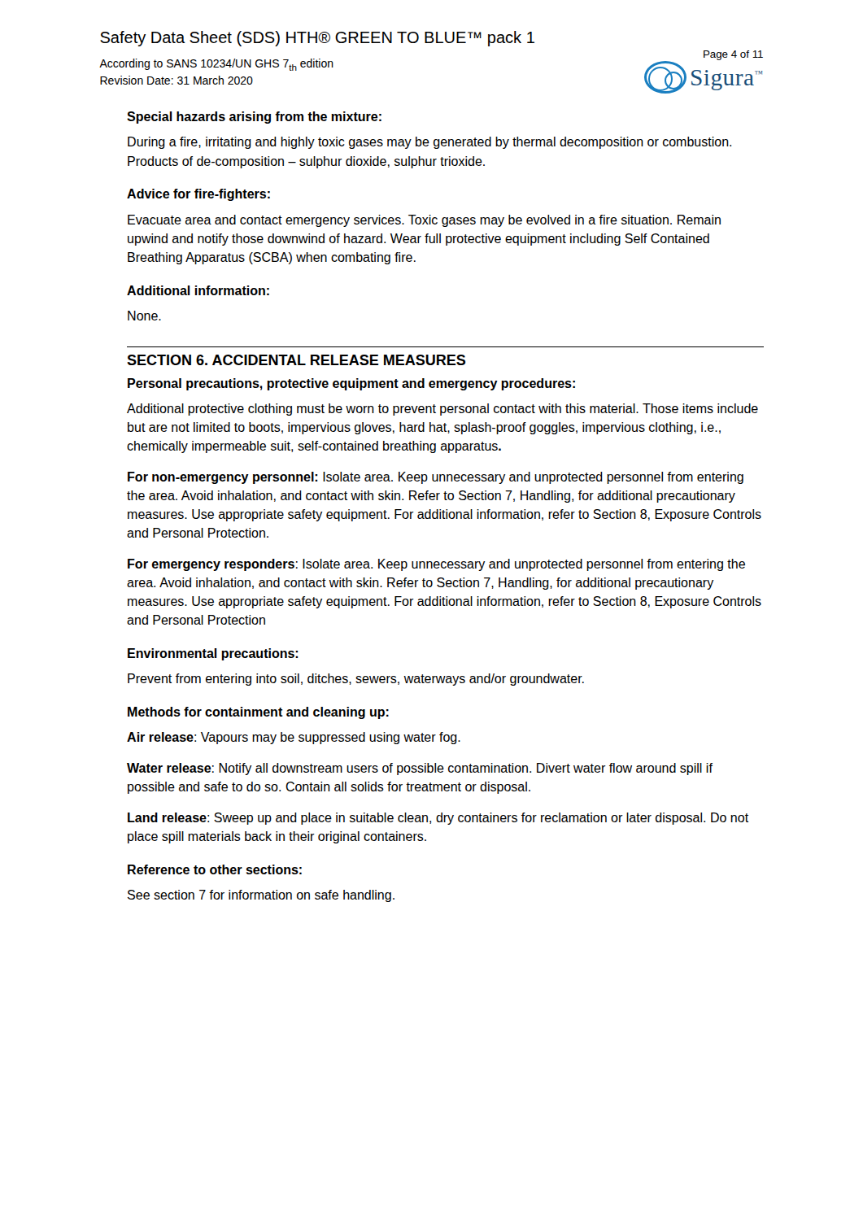Safety Data Sheet (SDS) HTH® GREEN TO BLUE™ pack 1
Page 4 of 11
According to SANS 10234/UN GHS 7th edition
Revision Date: 31 March 2020
Sigura™
Special hazards arising from the mixture:
During a fire, irritating and highly toxic gases may be generated by thermal decomposition or combustion. Products of de-composition – sulphur dioxide, sulphur trioxide.
Advice for fire-fighters:
Evacuate area and contact emergency services. Toxic gases may be evolved in a fire situation. Remain upwind and notify those downwind of hazard. Wear full protective equipment including Self Contained Breathing Apparatus (SCBA) when combating fire.
Additional information:
None.
SECTION 6. ACCIDENTAL RELEASE MEASURES
Personal precautions, protective equipment and emergency procedures:
Additional protective clothing must be worn to prevent personal contact with this material. Those items include but are not limited to boots, impervious gloves, hard hat, splash-proof goggles, impervious clothing, i.e., chemically impermeable suit, self-contained breathing apparatus.
For non-emergency personnel: Isolate area. Keep unnecessary and unprotected personnel from entering the area. Avoid inhalation, and contact with skin. Refer to Section 7, Handling, for additional precautionary measures. Use appropriate safety equipment. For additional information, refer to Section 8, Exposure Controls and Personal Protection.
For emergency responders: Isolate area. Keep unnecessary and unprotected personnel from entering the area. Avoid inhalation, and contact with skin. Refer to Section 7, Handling, for additional precautionary measures. Use appropriate safety equipment. For additional information, refer to Section 8, Exposure Controls and Personal Protection
Environmental precautions:
Prevent from entering into soil, ditches, sewers, waterways and/or groundwater.
Methods for containment and cleaning up:
Air release: Vapours may be suppressed using water fog.
Water release: Notify all downstream users of possible contamination. Divert water flow around spill if possible and safe to do so. Contain all solids for treatment or disposal.
Land release: Sweep up and place in suitable clean, dry containers for reclamation or later disposal. Do not place spill materials back in their original containers.
Reference to other sections:
See section 7 for information on safe handling.